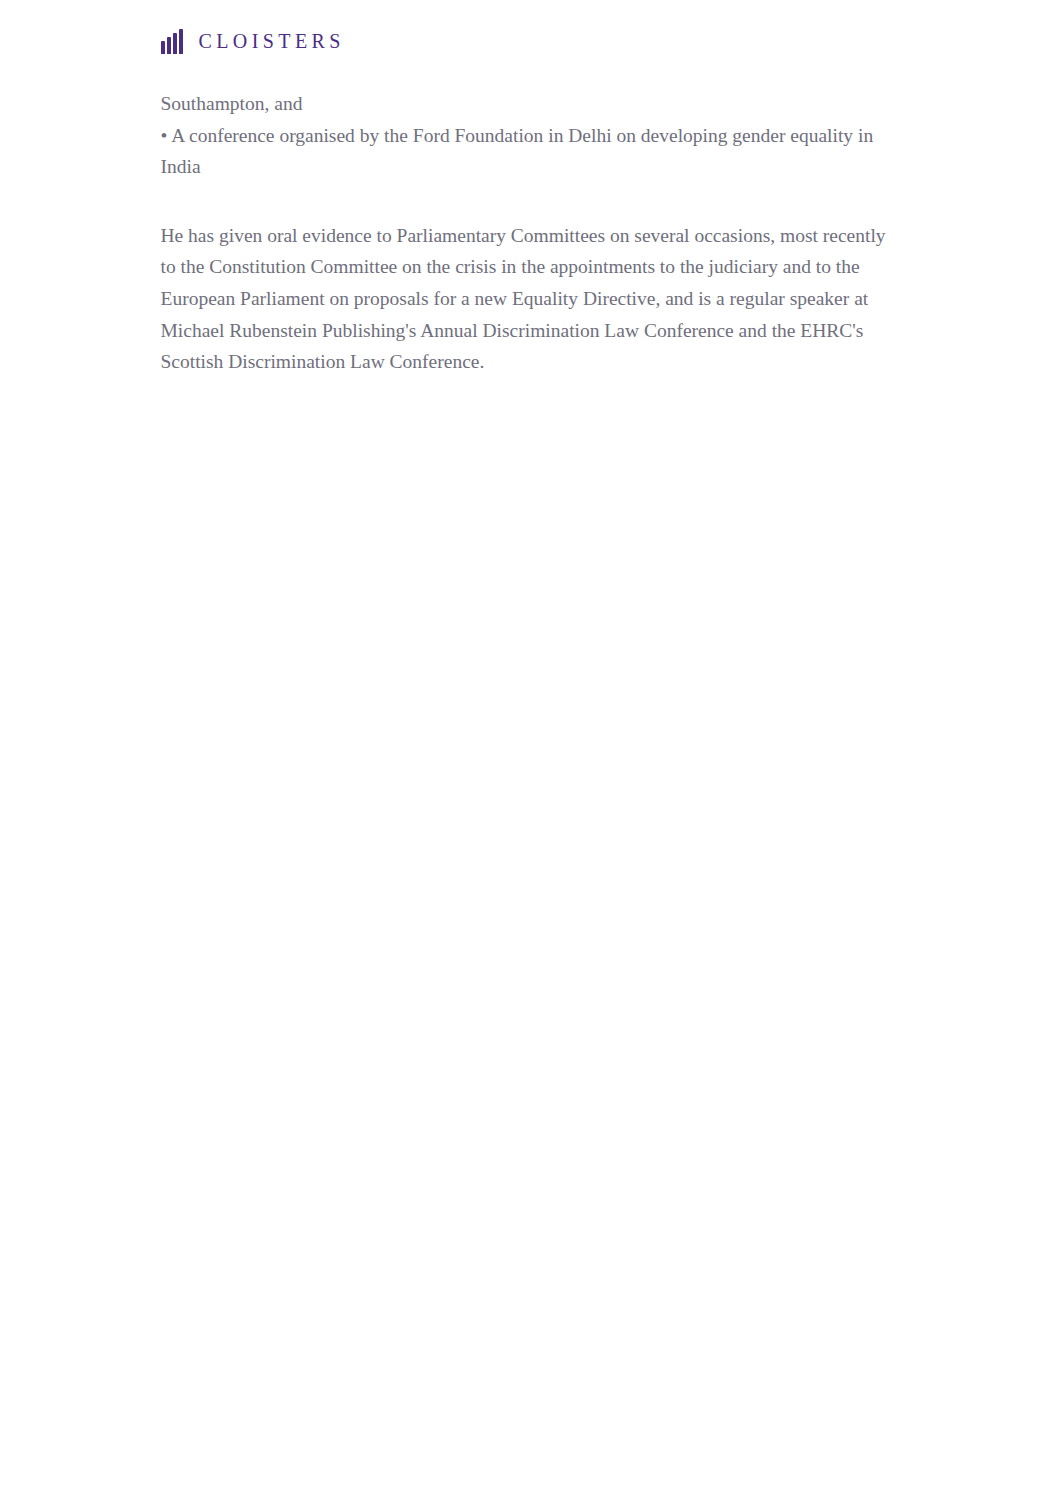Cloisters
Southampton, and
• A conference organised by the Ford Foundation in Delhi on developing gender equality in India
He has given oral evidence to Parliamentary Committees on several occasions, most recently to the Constitution Committee on the crisis in the appointments to the judiciary and to the European Parliament on proposals for a new Equality Directive, and is a regular speaker at Michael Rubenstein Publishing's Annual Discrimination Law Conference and the EHRC's Scottish Discrimination Law Conference.